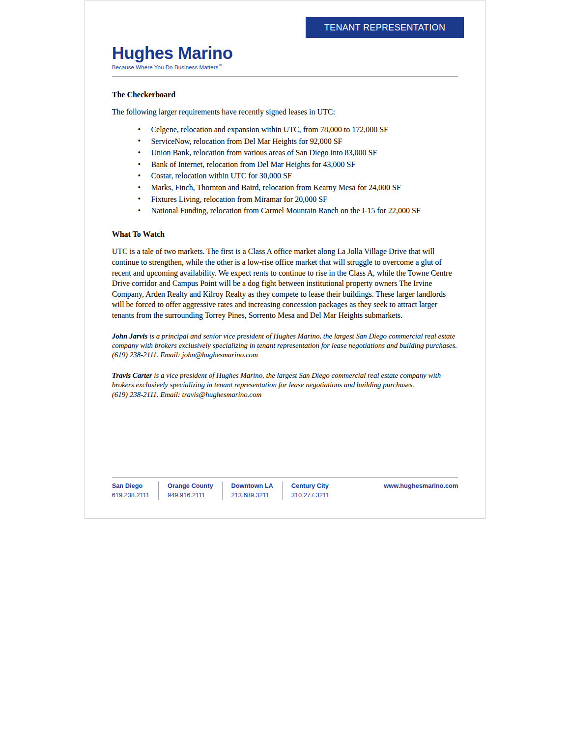TENANT REPRESENTATION
Hughes Marino
Because Where You Do Business Matters™
The Checkerboard
The following larger requirements have recently signed leases in UTC:
Celgene, relocation and expansion within UTC, from 78,000 to 172,000 SF
ServiceNow, relocation from Del Mar Heights for 92,000 SF
Union Bank, relocation from various areas of San Diego into 83,000 SF
Bank of Internet, relocation from Del Mar Heights for 43,000 SF
Costar, relocation within UTC for 30,000 SF
Marks, Finch, Thornton and Baird, relocation from Kearny Mesa for 24,000 SF
Fixtures Living, relocation from Miramar for 20,000 SF
National Funding, relocation from Carmel Mountain Ranch on the I-15 for 22,000 SF
What To Watch
UTC is a tale of two markets. The first is a Class A office market along La Jolla Village Drive that will continue to strengthen, while the other is a low-rise office market that will struggle to overcome a glut of recent and upcoming availability. We expect rents to continue to rise in the Class A, while the Towne Centre Drive corridor and Campus Point will be a dog fight between institutional property owners The Irvine Company, Arden Realty and Kilroy Realty as they compete to lease their buildings. These larger landlords will be forced to offer aggressive rates and increasing concession packages as they seek to attract larger tenants from the surrounding Torrey Pines, Sorrento Mesa and Del Mar Heights submarkets.
John Jarvis is a principal and senior vice president of Hughes Marino, the largest San Diego commercial real estate company with brokers exclusively specializing in tenant representation for lease negotiations and building purchases.(619) 238-2111. Email: john@hughesmarino.com
Travis Carter is a vice president of Hughes Marino, the largest San Diego commercial real estate company with brokers exclusively specializing in tenant representation for lease negotiations and building purchases.(619) 238-2111. Email: travis@hughesmarino.com
San Diego 619.238.2111
Orange County 949.916.2111
Downtown LA 213.689.3211
Century City 310.277.3211
www.hughesmarino.com